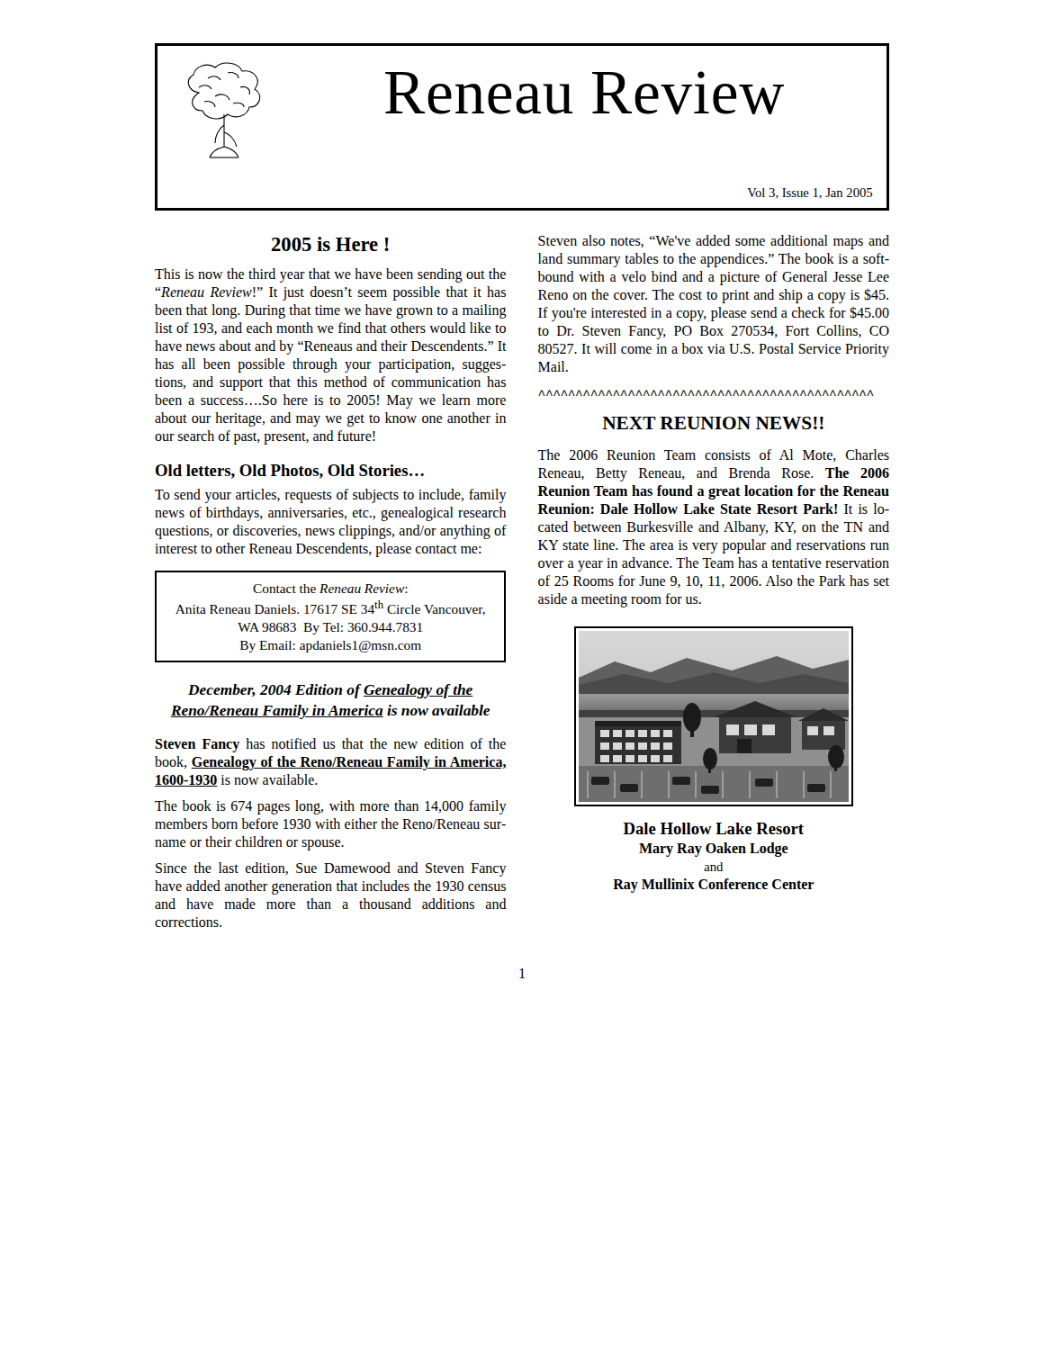Reneau Review
Vol 3, Issue 1, Jan 2005
2005 is Here !
This is now the third year that we have been sending out the “Reneau Review!” It just doesn’t seem possible that it has been that long. During that time we have grown to a mailing list of 193, and each month we find that others would like to have news about and by “Reneaus and their Descendents.” It has all been possible through your participation, suggestions, and support that this method of communication has been a success….So here is to 2005! May we learn more about our heritage, and may we get to know one another in our search of past, present, and future!
Old letters, Old Photos, Old Stories…
To send your articles, requests of subjects to include, family news of birthdays, anniversaries, etc., genealogical research questions, or discoveries, news clippings, and/or anything of interest to other Reneau Descendents, please contact me:
Contact the Reneau Review: Anita Reneau Daniels. 17617 SE 34th Circle Vancouver, WA 98683 By Tel: 360.944.7831
By Email: apdaniels1@msn.com
December, 2004 Edition of Genealogy of the Reno/Reneau Family in America is now available
Steven Fancy has notified us that the new edition of the book, Genealogy of the Reno/Reneau Family in America, 1600-1930 is now available.
The book is 674 pages long, with more than 14,000 family members born before 1930 with either the Reno/Reneau surname or their children or spouse.
Since the last edition, Sue Damewood and Steven Fancy have added another generation that includes the 1930 census and have made more than a thousand additions and corrections.
Steven also notes, “We've added some additional maps and land summary tables to the appendices.” The book is a soft-bound with a velo bind and a picture of General Jesse Lee Reno on the cover. The cost to print and ship a copy is $45. If you're interested in a copy, please send a check for $45.00 to Dr. Steven Fancy, PO Box 270534, Fort Collins, CO 80527. It will come in a box via U.S. Postal Service Priority Mail.
^^^^^^^^^^^^^^^^^^^^^^^^^^^^^^^^^^^^^^^^^^^^^
NEXT REUNION NEWS!!
The 2006 Reunion Team consists of Al Mote, Charles Reneau, Betty Reneau, and Brenda Rose. The 2006 Reunion Team has found a great location for the Reneau Reunion: Dale Hollow Lake State Resort Park! It is located between Burkesville and Albany, KY, on the TN and KY state line. The area is very popular and reservations run over a year in advance. The Team has a tentative reservation of 25 Rooms for June 9, 10, 11, 2006. Also the Park has set aside a meeting room for us.
Dale Hollow Lake Resort Mary Ray Oaken Lodge and Ray Mullinix Conference Center
1